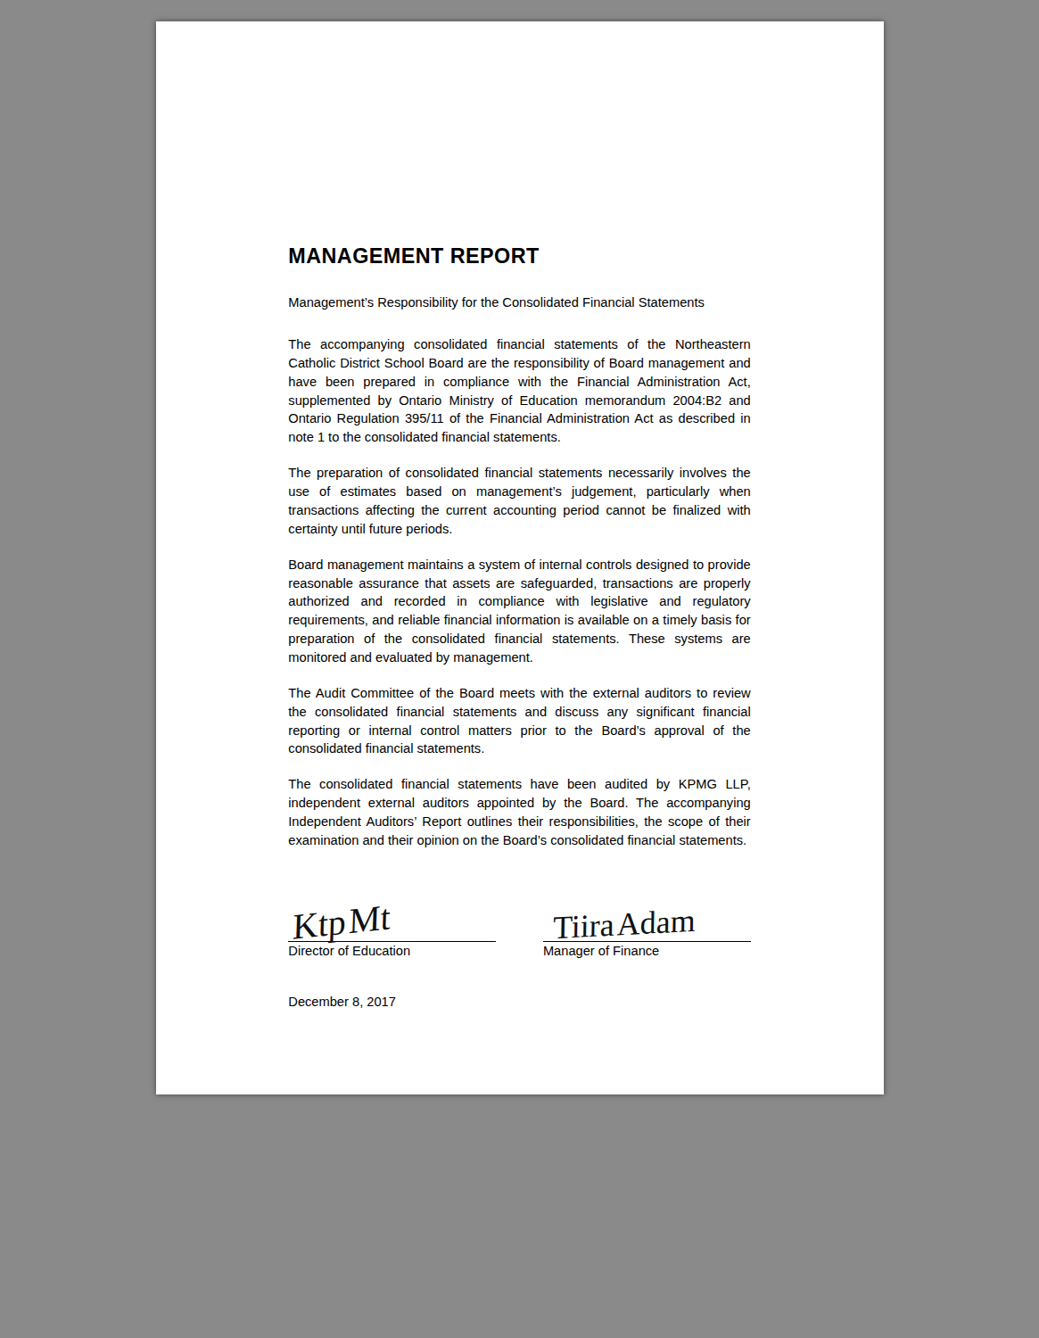MANAGEMENT REPORT
Management’s Responsibility for the Consolidated Financial Statements
The accompanying consolidated financial statements of the Northeastern Catholic District School Board are the responsibility of Board management and have been prepared in compliance with the Financial Administration Act, supplemented by Ontario Ministry of Education memorandum 2004:B2 and Ontario Regulation 395/11 of the Financial Administration Act as described in note 1 to the consolidated financial statements.
The preparation of consolidated financial statements necessarily involves the use of estimates based on management’s judgement, particularly when transactions affecting the current accounting period cannot be finalized with certainty until future periods.
Board management maintains a system of internal controls designed to provide reasonable assurance that assets are safeguarded, transactions are properly authorized and recorded in compliance with legislative and regulatory requirements, and reliable financial information is available on a timely basis for preparation of the consolidated financial statements. These systems are monitored and evaluated by management.
The Audit Committee of the Board meets with the external auditors to review the consolidated financial statements and discuss any significant financial reporting or internal control matters prior to the Board’s approval of the consolidated financial statements.
The consolidated financial statements have been audited by KPMG LLP, independent external auditors appointed by the Board. The accompanying Independent Auditors’ Report outlines their responsibilities, the scope of their examination and their opinion on the Board’s consolidated financial statements.
Ktp Mt
Director of Education
Tiira Adam
Manager of Finance
December 8, 2017